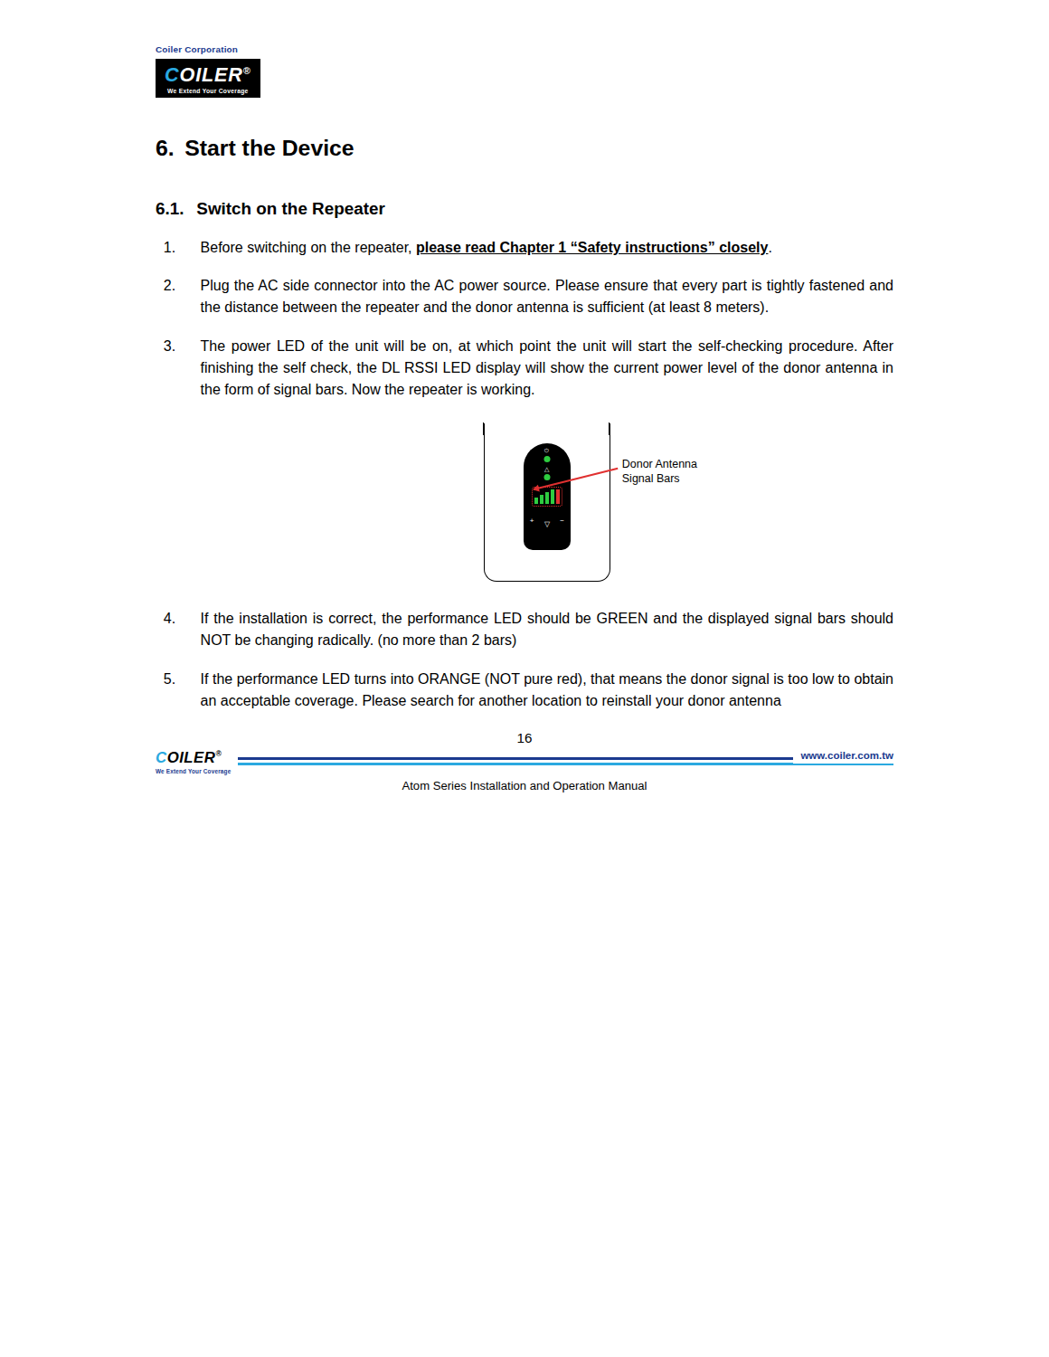Coiler Corporation
COILER®
We Extend Your Coverage
6. Start the Device
6.1. Switch on the Repeater
Before switching on the repeater, please read Chapter 1 “Safety instructions” closely.
Plug the AC side connector into the AC power source. Please ensure that every part is tightly fastened and the distance between the repeater and the donor antenna is sufficient (at least 8 meters).
The power LED of the unit will be on, at which point the unit will start the self-checking procedure. After finishing the self check, the DL RSSI LED display will show the current power level of the donor antenna in the form of signal bars. Now the repeater is working.
⏻
△
+
▽
−
Donor Antenna
Signal Bars
If the installation is correct, the performance LED should be GREEN and the displayed signal bars should NOT be changing radically. (no more than 2 bars)
If the performance LED turns into ORANGE (NOT pure red), that means the donor signal is too low to obtain an acceptable coverage. Please search for another location to reinstall your donor antenna
16
COILER®We Extend Your Coverage
www.coiler.com.tw
Atom Series Installation and Operation Manual